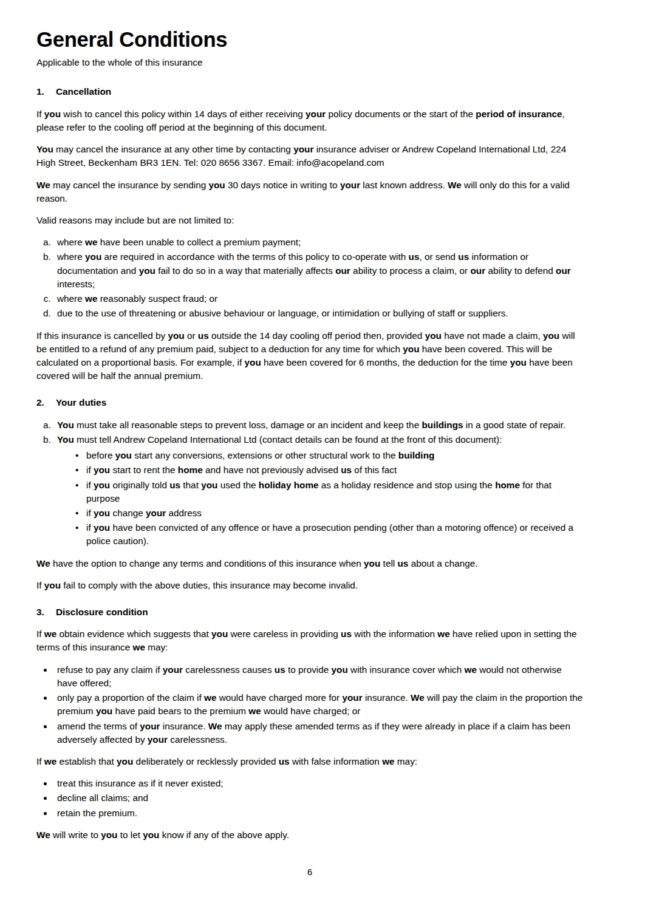General Conditions
Applicable to the whole of this insurance
1. Cancellation
If you wish to cancel this policy within 14 days of either receiving your policy documents or the start of the period of insurance, please refer to the cooling off period at the beginning of this document.
You may cancel the insurance at any other time by contacting your insurance adviser or Andrew Copeland International Ltd, 224 High Street, Beckenham BR3 1EN. Tel: 020 8656 3367. Email: info@acopeland.com
We may cancel the insurance by sending you 30 days notice in writing to your last known address. We will only do this for a valid reason.
Valid reasons may include but are not limited to:
where we have been unable to collect a premium payment;
where you are required in accordance with the terms of this policy to co-operate with us, or send us information or documentation and you fail to do so in a way that materially affects our ability to process a claim, or our ability to defend our interests;
where we reasonably suspect fraud; or
due to the use of threatening or abusive behaviour or language, or intimidation or bullying of staff or suppliers.
If this insurance is cancelled by you or us outside the 14 day cooling off period then, provided you have not made a claim, you will be entitled to a refund of any premium paid, subject to a deduction for any time for which you have been covered. This will be calculated on a proportional basis. For example, if you have been covered for 6 months, the deduction for the time you have been covered will be half the annual premium.
2. Your duties
You must take all reasonable steps to prevent loss, damage or an incident and keep the buildings in a good state of repair.
You must tell Andrew Copeland International Ltd (contact details can be found at the front of this document):
before you start any conversions, extensions or other structural work to the building
if you start to rent the home and have not previously advised us of this fact
if you originally told us that you used the holiday home as a holiday residence and stop using the home for that purpose
if you change your address
if you have been convicted of any offence or have a prosecution pending (other than a motoring offence) or received a police caution).
We have the option to change any terms and conditions of this insurance when you tell us about a change.
If you fail to comply with the above duties, this insurance may become invalid.
3. Disclosure condition
If we obtain evidence which suggests that you were careless in providing us with the information we have relied upon in setting the terms of this insurance we may:
refuse to pay any claim if your carelessness causes us to provide you with insurance cover which we would not otherwise have offered;
only pay a proportion of the claim if we would have charged more for your insurance. We will pay the claim in the proportion the premium you have paid bears to the premium we would have charged; or
amend the terms of your insurance. We may apply these amended terms as if they were already in place if a claim has been adversely affected by your carelessness.
If we establish that you deliberately or recklessly provided us with false information we may:
treat this insurance as if it never existed;
decline all claims; and
retain the premium.
We will write to you to let you know if any of the above apply.
6